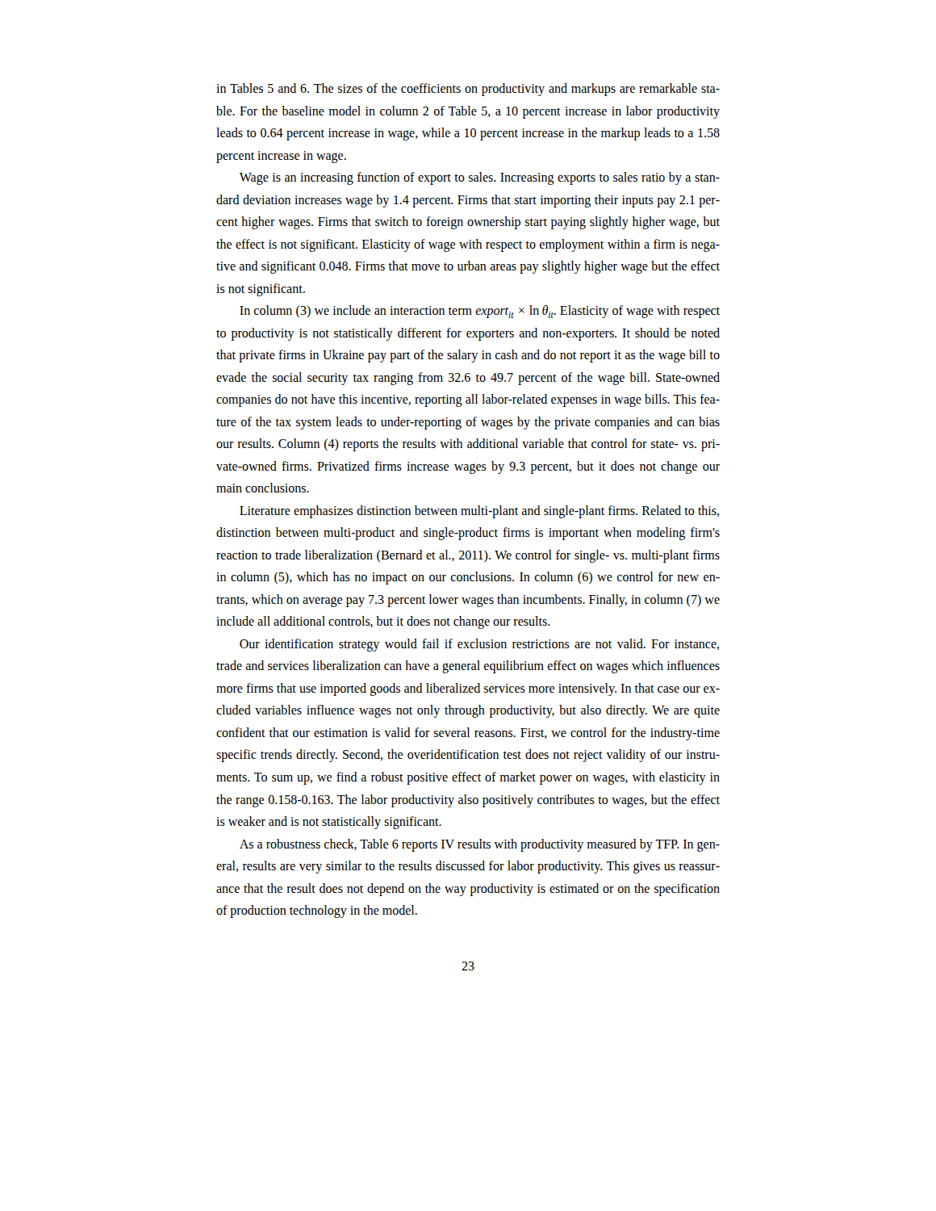in Tables 5 and 6. The sizes of the coefficients on productivity and markups are remarkable stable. For the baseline model in column 2 of Table 5, a 10 percent increase in labor productivity leads to 0.64 percent increase in wage, while a 10 percent increase in the markup leads to a 1.58 percent increase in wage.
Wage is an increasing function of export to sales. Increasing exports to sales ratio by a standard deviation increases wage by 1.4 percent. Firms that start importing their inputs pay 2.1 percent higher wages. Firms that switch to foreign ownership start paying slightly higher wage, but the effect is not significant. Elasticity of wage with respect to employment within a firm is negative and significant 0.048. Firms that move to urban areas pay slightly higher wage but the effect is not significant.
In column (3) we include an interaction term exportit × ln θit. Elasticity of wage with respect to productivity is not statistically different for exporters and non-exporters. It should be noted that private firms in Ukraine pay part of the salary in cash and do not report it as the wage bill to evade the social security tax ranging from 32.6 to 49.7 percent of the wage bill. State-owned companies do not have this incentive, reporting all labor-related expenses in wage bills. This feature of the tax system leads to under-reporting of wages by the private companies and can bias our results. Column (4) reports the results with additional variable that control for state- vs. private-owned firms. Privatized firms increase wages by 9.3 percent, but it does not change our main conclusions.
Literature emphasizes distinction between multi-plant and single-plant firms. Related to this, distinction between multi-product and single-product firms is important when modeling firm's reaction to trade liberalization (Bernard et al., 2011). We control for single- vs. multi-plant firms in column (5), which has no impact on our conclusions. In column (6) we control for new entrants, which on average pay 7.3 percent lower wages than incumbents. Finally, in column (7) we include all additional controls, but it does not change our results.
Our identification strategy would fail if exclusion restrictions are not valid. For instance, trade and services liberalization can have a general equilibrium effect on wages which influences more firms that use imported goods and liberalized services more intensively. In that case our excluded variables influence wages not only through productivity, but also directly. We are quite confident that our estimation is valid for several reasons. First, we control for the industry-time specific trends directly. Second, the overidentification test does not reject validity of our instruments. To sum up, we find a robust positive effect of market power on wages, with elasticity in the range 0.158-0.163. The labor productivity also positively contributes to wages, but the effect is weaker and is not statistically significant.
As a robustness check, Table 6 reports IV results with productivity measured by TFP. In general, results are very similar to the results discussed for labor productivity. This gives us reassurance that the result does not depend on the way productivity is estimated or on the specification of production technology in the model.
23